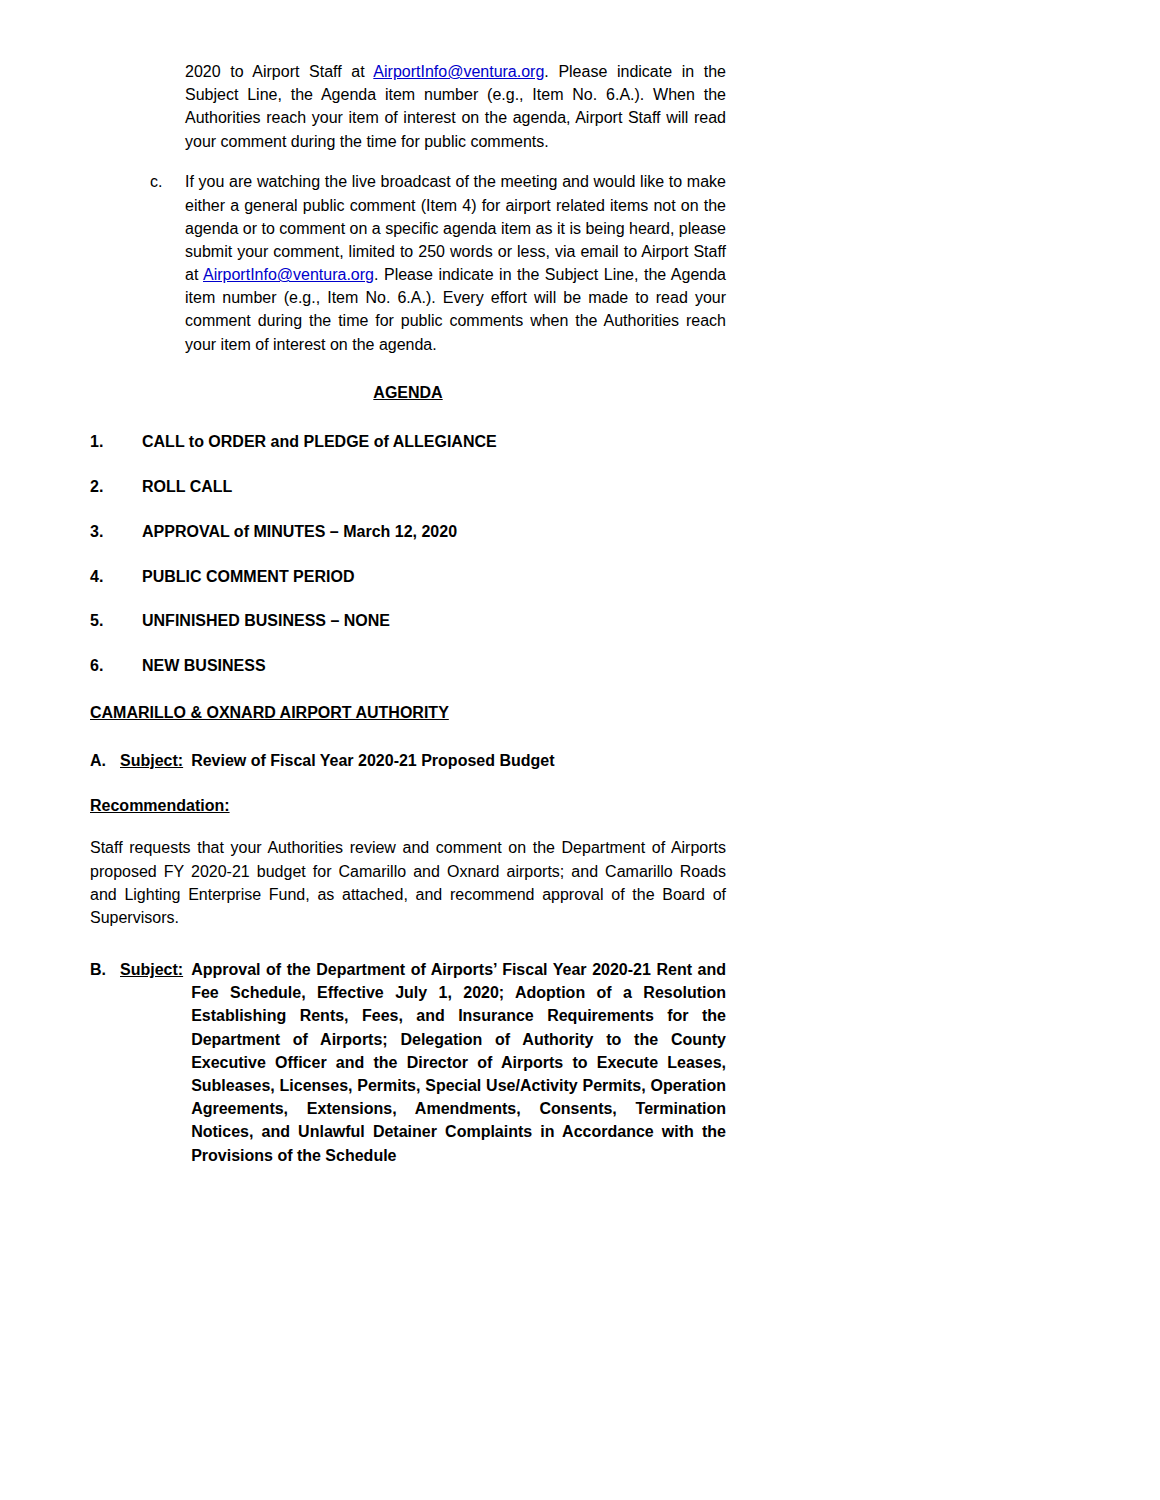2020 to Airport Staff at AirportInfo@ventura.org. Please indicate in the Subject Line, the Agenda item number (e.g., Item No. 6.A.). When the Authorities reach your item of interest on the agenda, Airport Staff will read your comment during the time for public comments.
c.
If you are watching the live broadcast of the meeting and would like to make either a general public comment (Item 4) for airport related items not on the agenda or to comment on a specific agenda item as it is being heard, please submit your comment, limited to 250 words or less, via email to Airport Staff at AirportInfo@ventura.org. Please indicate in the Subject Line, the Agenda item number (e.g., Item No. 6.A.). Every effort will be made to read your comment during the time for public comments when the Authorities reach your item of interest on the agenda.
AGENDA
1.
CALL to ORDER and PLEDGE of ALLEGIANCE
2.
ROLL CALL
3.
APPROVAL of MINUTES – March 12, 2020
4.
PUBLIC COMMENT PERIOD
5.
UNFINISHED BUSINESS – NONE
6.
NEW BUSINESS
CAMARILLO & OXNARD AIRPORT AUTHORITY
A.
Subject: Review of Fiscal Year 2020-21 Proposed Budget
Recommendation:
Staff requests that your Authorities review and comment on the Department of Airports proposed FY 2020-21 budget for Camarillo and Oxnard airports; and Camarillo Roads and Lighting Enterprise Fund, as attached, and recommend approval of the Board of Supervisors.
B.
Subject: Approval of the Department of Airports’ Fiscal Year 2020-21 Rent and Fee Schedule, Effective July 1, 2020; Adoption of a Resolution Establishing Rents, Fees, and Insurance Requirements for the Department of Airports; Delegation of Authority to the County Executive Officer and the Director of Airports to Execute Leases, Subleases, Licenses, Permits, Special Use/Activity Permits, Operation Agreements, Extensions, Amendments, Consents, Termination Notices, and Unlawful Detainer Complaints in Accordance with the Provisions of the Schedule